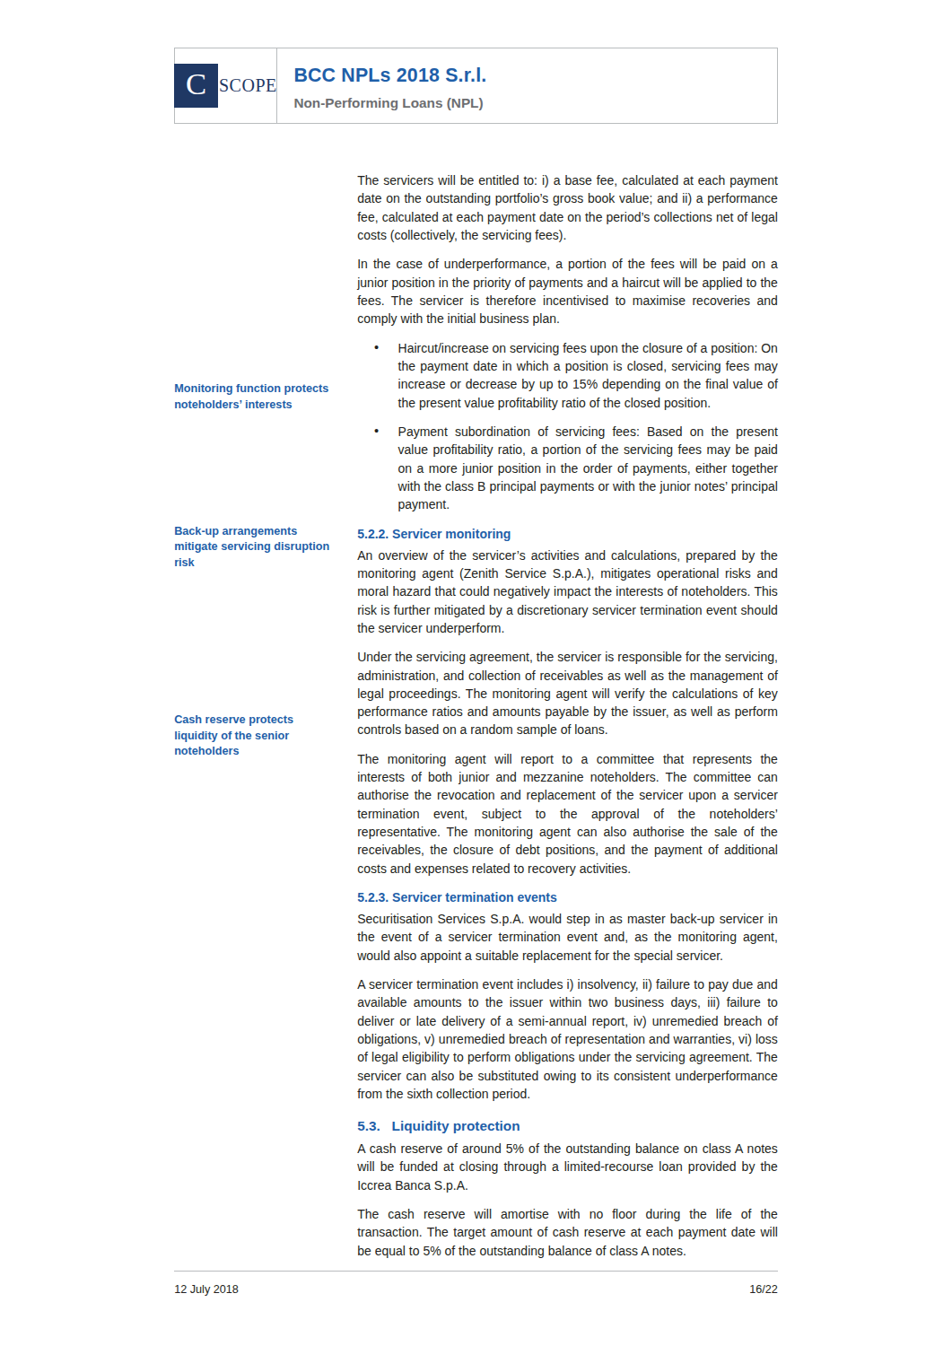C
SCOPE
BCC NPLs 2018 S.r.l.
Non-Performing Loans (NPL)
Monitoring function protects noteholders’ interests
Back-up arrangements mitigate servicing disruption risk
Cash reserve protects liquidity of the senior noteholders
The servicers will be entitled to: i) a base fee, calculated at each payment date on the outstanding portfolio’s gross book value; and ii) a performance fee, calculated at each payment date on the period’s collections net of legal costs (collectively, the servicing fees).
In the case of underperformance, a portion of the fees will be paid on a junior position in the priority of payments and a haircut will be applied to the fees. The servicer is therefore incentivised to maximise recoveries and comply with the initial business plan.
Haircut/increase on servicing fees upon the closure of a position: On the payment date in which a position is closed, servicing fees may increase or decrease by up to 15% depending on the final value of the present value profitability ratio of the closed position.
Payment subordination of servicing fees: Based on the present value profitability ratio, a portion of the servicing fees may be paid on a more junior position in the order of payments, either together with the class B principal payments or with the junior notes’ principal payment.
5.2.2. Servicer monitoring
An overview of the servicer’s activities and calculations, prepared by the monitoring agent (Zenith Service S.p.A.), mitigates operational risks and moral hazard that could negatively impact the interests of noteholders. This risk is further mitigated by a discretionary servicer termination event should the servicer underperform.
Under the servicing agreement, the servicer is responsible for the servicing, administration, and collection of receivables as well as the management of legal proceedings. The monitoring agent will verify the calculations of key performance ratios and amounts payable by the issuer, as well as perform controls based on a random sample of loans.
The monitoring agent will report to a committee that represents the interests of both junior and mezzanine noteholders. The committee can authorise the revocation and replacement of the servicer upon a servicer termination event, subject to the approval of the noteholders’ representative. The monitoring agent can also authorise the sale of the receivables, the closure of debt positions, and the payment of additional costs and expenses related to recovery activities.
5.2.3. Servicer termination events
Securitisation Services S.p.A. would step in as master back-up servicer in the event of a servicer termination event and, as the monitoring agent, would also appoint a suitable replacement for the special servicer.
A servicer termination event includes i) insolvency, ii) failure to pay due and available amounts to the issuer within two business days, iii) failure to deliver or late delivery of a semi-annual report, iv) unremedied breach of obligations, v) unremedied breach of representation and warranties, vi) loss of legal eligibility to perform obligations under the servicing agreement. The servicer can also be substituted owing to its consistent underperformance from the sixth collection period.
5.3. Liquidity protection
A cash reserve of around 5% of the outstanding balance on class A notes will be funded at closing through a limited-recourse loan provided by the Iccrea Banca S.p.A.
The cash reserve will amortise with no floor during the life of the transaction. The target amount of cash reserve at each payment date will be equal to 5% of the outstanding balance of class A notes.
12 July 2018 16/22